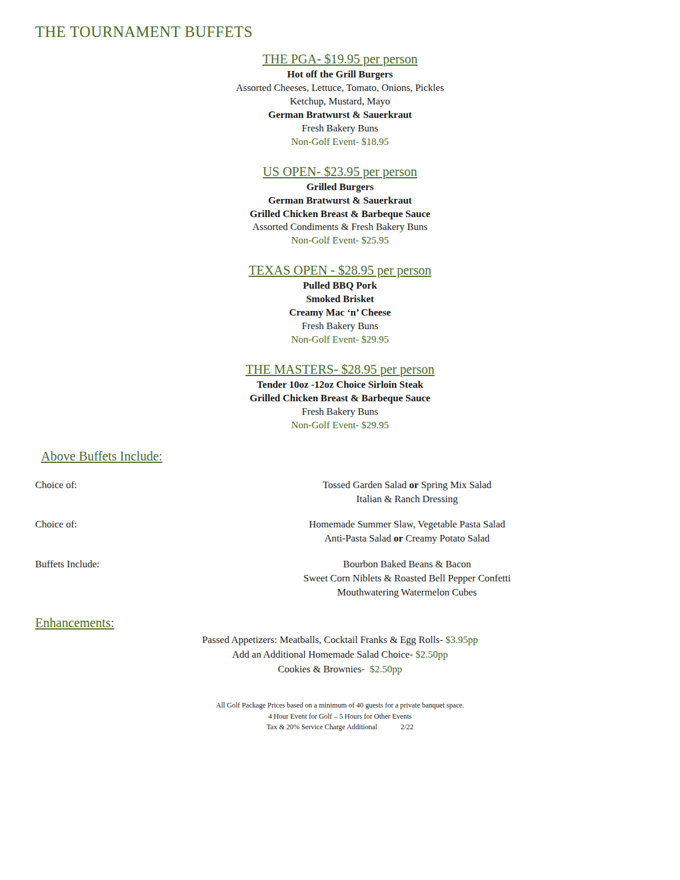THE TOURNAMENT BUFFETS
THE PGA- $19.95 per person
Hot off the Grill Burgers
Assorted Cheeses, Lettuce, Tomato, Onions, Pickles
Ketchup, Mustard, Mayo
German Bratwurst & Sauerkraut
Fresh Bakery Buns
Non-Golf Event- $18.95
US OPEN- $23.95 per person
Grilled Burgers
German Bratwurst & Sauerkraut
Grilled Chicken Breast & Barbeque Sauce
Assorted Condiments & Fresh Bakery Buns
Non-Golf Event- $25.95
TEXAS OPEN - $28.95 per person
Pulled BBQ Pork
Smoked Brisket
Creamy Mac ‘n’ Cheese
Fresh Bakery Buns
Non-Golf Event- $29.95
THE MASTERS- $28.95 per person
Tender 10oz -12oz Choice Sirloin Steak
Grilled Chicken Breast & Barbeque Sauce
Fresh Bakery Buns
Non-Golf Event- $29.95
Above Buffets Include:
| Choice of: | Tossed Garden Salad or Spring Mix Salad Italian & Ranch Dressing |
| Choice of: | Homemade Summer Slaw, Vegetable Pasta Salad Anti-Pasta Salad or Creamy Potato Salad |
| Buffets Include: | Bourbon Baked Beans & Bacon Sweet Corn Niblets & Roasted Bell Pepper Confetti Mouthwatering Watermelon Cubes |
Enhancements:
Passed Appetizers: Meatballs, Cocktail Franks & Egg Rolls- $3.95pp
Add an Additional Homemade Salad Choice- $2.50pp
Cookies & Brownies- $2.50pp
All Golf Package Prices based on a minimum of 40 guests for a private banquet space.
4 Hour Event for Golf – 5 Hours for Other Events
Tax & 20% Service Charge Additional 2/22